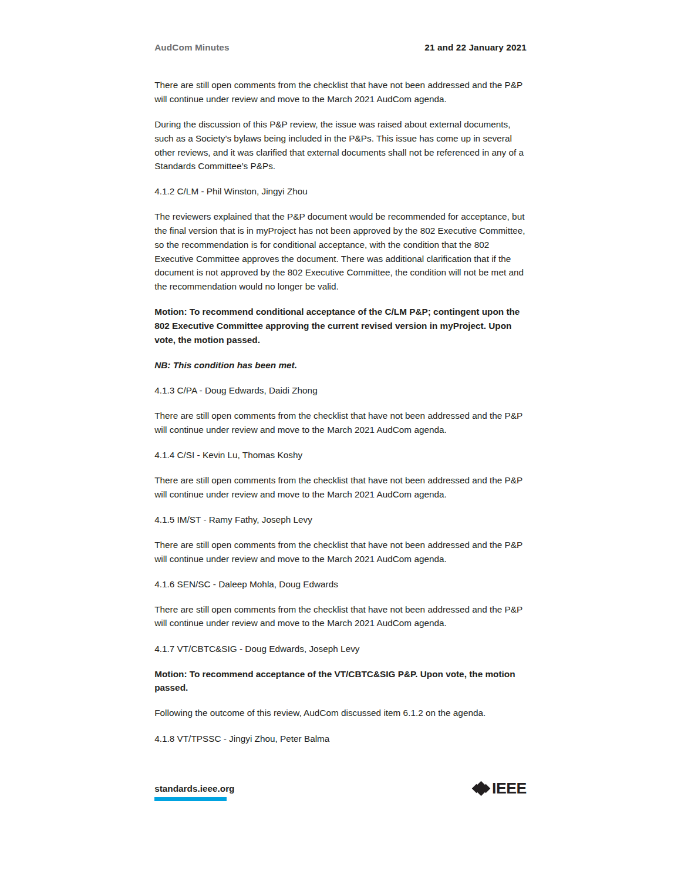AudCom Minutes
21 and 22 January 2021
There are still open comments from the checklist that have not been addressed and the P&P will continue under review and move to the March 2021 AudCom agenda.
During the discussion of this P&P review, the issue was raised about external documents, such as a Society’s bylaws being included in the P&Ps. This issue has come up in several other reviews, and it was clarified that external documents shall not be referenced in any of a Standards Committee’s P&Ps.
4.1.2 C/LM - Phil Winston, Jingyi Zhou
The reviewers explained that the P&P document would be recommended for acceptance, but the final version that is in myProject has not been approved by the 802 Executive Committee, so the recommendation is for conditional acceptance, with the condition that the 802 Executive Committee approves the document. There was additional clarification that if the document is not approved by the 802 Executive Committee, the condition will not be met and the recommendation would no longer be valid.
Motion: To recommend conditional acceptance of the C/LM P&P; contingent upon the 802 Executive Committee approving the current revised version in myProject. Upon vote, the motion passed.
NB: This condition has been met.
4.1.3 C/PA - Doug Edwards, Daidi Zhong
There are still open comments from the checklist that have not been addressed and the P&P will continue under review and move to the March 2021 AudCom agenda.
4.1.4 C/SI - Kevin Lu, Thomas Koshy
There are still open comments from the checklist that have not been addressed and the P&P will continue under review and move to the March 2021 AudCom agenda.
4.1.5 IM/ST - Ramy Fathy, Joseph Levy
There are still open comments from the checklist that have not been addressed and the P&P will continue under review and move to the March 2021 AudCom agenda.
4.1.6 SEN/SC - Daleep Mohla, Doug Edwards
There are still open comments from the checklist that have not been addressed and the P&P will continue under review and move to the March 2021 AudCom agenda.
4.1.7 VT/CBTC&SIG - Doug Edwards, Joseph Levy
Motion: To recommend acceptance of the VT/CBTC&SIG P&P. Upon vote, the motion passed.
Following the outcome of this review, AudCom discussed item 6.1.2 on the agenda.
4.1.8 VT/TPSSC - Jingyi Zhou, Peter Balma
standards.ieee.org
IEEE